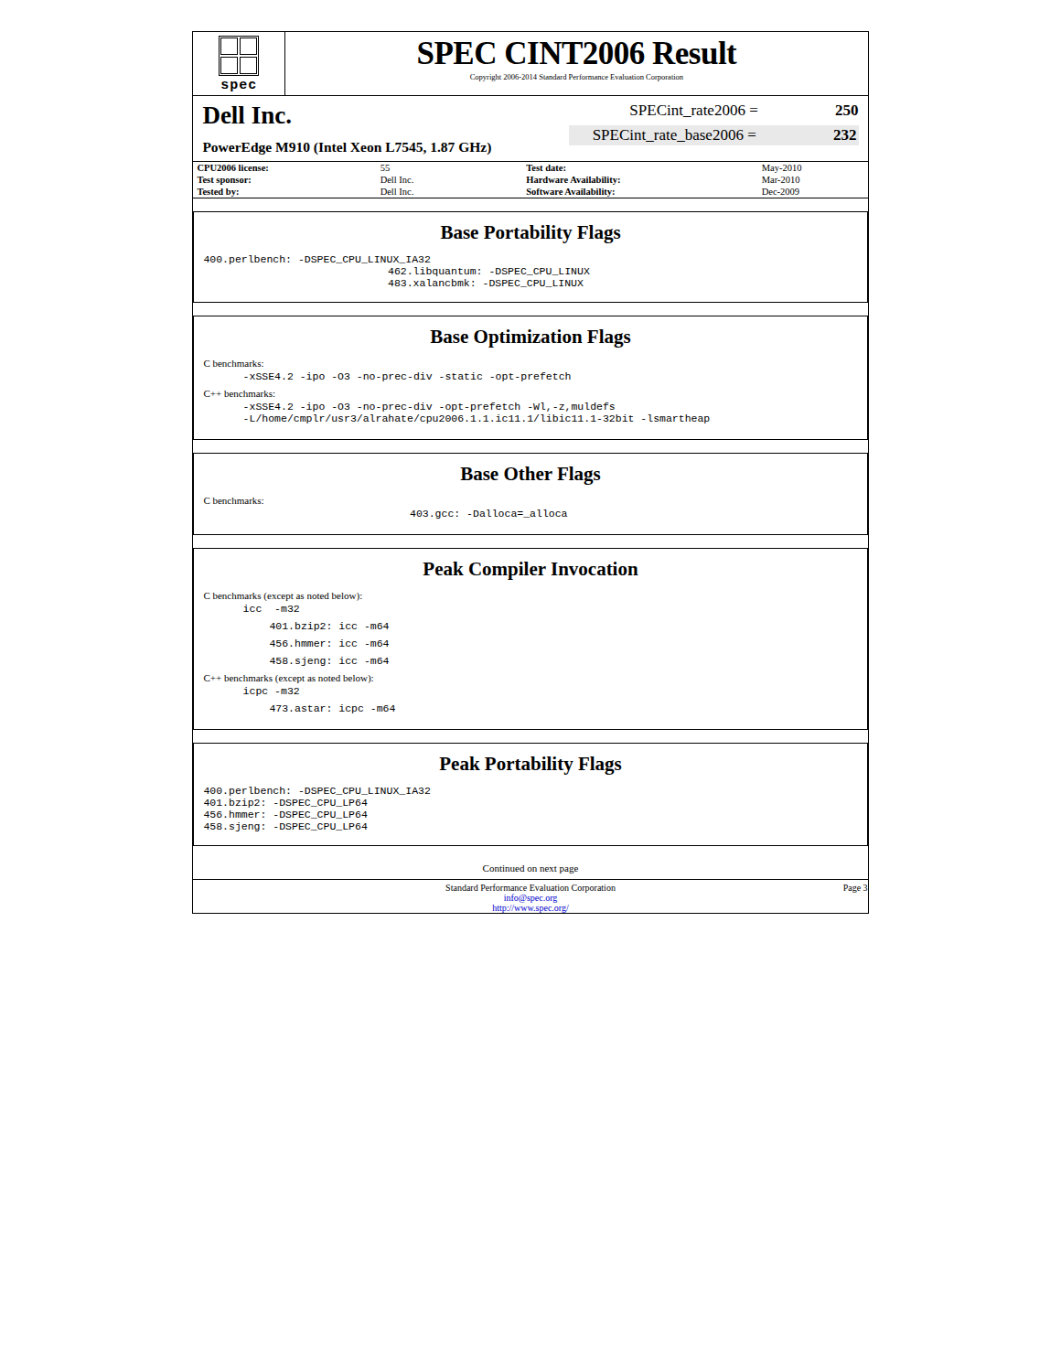spec
SPEC CINT2006 Result
Copyright 2006-2014 Standard Performance Evaluation Corporation
Dell Inc.
PowerEdge M910 (Intel Xeon L7545, 1.87 GHz)
SPECint_rate2006 = 250
SPECint_rate_base2006 = 232
| CPU2006 license: | 55 | | Test date: | May-2010 |
| Test sponsor: | Dell Inc. | | Hardware Availability: | Mar-2010 |
| Tested by: | Dell Inc. | | Software Availability: | Dec-2009 |
Base Portability Flags
400.perlbench: -DSPEC_CPU_LINUX_IA32
462.libquantum: -DSPEC_CPU_LINUX
483.xalancbmk: -DSPEC_CPU_LINUX
Base Optimization Flags
C benchmarks:
-xSSE4.2 -ipo -O3 -no-prec-div -static -opt-prefetch
C++ benchmarks:
-xSSE4.2 -ipo -O3 -no-prec-div -opt-prefetch -Wl,-z,muldefs
-L/home/cmplr/usr3/alrahate/cpu2006.1.1.ic11.1/libic11.1-32bit -lsmartheap
Base Other Flags
C benchmarks:
403.gcc: -Dalloca=_alloca
Peak Compiler Invocation
C benchmarks (except as noted below):
icc  -m32
401.bzip2: icc -m64
456.hmmer: icc -m64
458.sjeng: icc -m64
C++ benchmarks (except as noted below):
icpc -m32
473.astar: icpc -m64
Peak Portability Flags
400.perlbench: -DSPEC_CPU_LINUX_IA32
401.bzip2: -DSPEC_CPU_LP64
456.hmmer: -DSPEC_CPU_LP64
458.sjeng: -DSPEC_CPU_LP64
Continued on next page
Standard Performance Evaluation Corporation
info@spec.org
http://www.spec.org/
Page 3